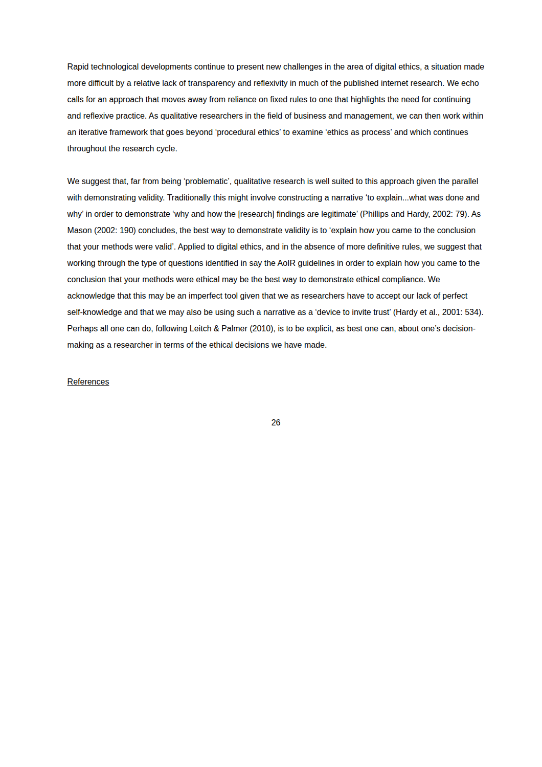Rapid technological developments continue to present new challenges in the area of digital ethics, a situation made more difficult by a relative lack of transparency and reflexivity in much of the published internet research. We echo calls for an approach that moves away from reliance on fixed rules to one that highlights the need for continuing and reflexive practice. As qualitative researchers in the field of business and management, we can then work within an iterative framework that goes beyond ‘procedural ethics’ to examine ‘ethics as process’ and which continues throughout the research cycle.
We suggest that, far from being ‘problematic’, qualitative research is well suited to this approach given the parallel with demonstrating validity. Traditionally this might involve constructing a narrative ‘to explain...what was done and why’ in order to demonstrate ‘why and how the [research] findings are legitimate’ (Phillips and Hardy, 2002: 79). As Mason (2002: 190) concludes, the best way to demonstrate validity is to ‘explain how you came to the conclusion that your methods were valid’. Applied to digital ethics, and in the absence of more definitive rules, we suggest that working through the type of questions identified in say the AoIR guidelines in order to explain how you came to the conclusion that your methods were ethical may be the best way to demonstrate ethical compliance. We acknowledge that this may be an imperfect tool given that we as researchers have to accept our lack of perfect self-knowledge and that we may also be using such a narrative as a ‘device to invite trust’ (Hardy et al., 2001: 534). Perhaps all one can do, following Leitch & Palmer (2010), is to be explicit, as best one can, about one’s decision-making as a researcher in terms of the ethical decisions we have made.
References
26